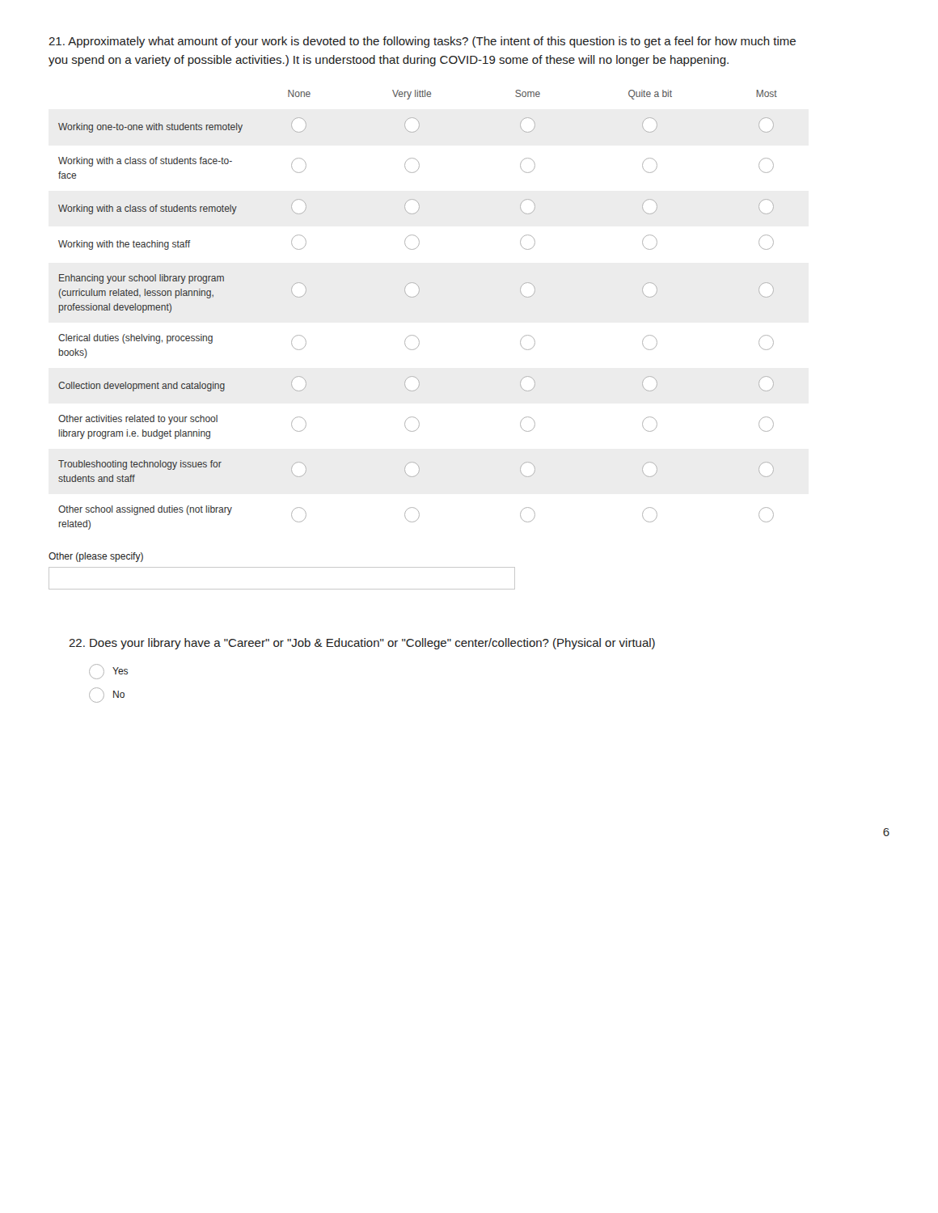21. Approximately what amount of your work is devoted to the following tasks? (The intent of this question is to get a feel for how much time you spend on a variety of possible activities.) It is understood that during COVID-19 some of these will no longer be happening.
| | None | Very little | Some | Quite a bit | Most |
| --- | --- | --- | --- | --- | --- |
| Working one-to-one with students remotely | | | | | |
| Working with a class of students face-to-face | | | | | |
| Working with a class of students remotely | | | | | |
| Working with the teaching staff | | | | | |
| Enhancing your school library program (curriculum related, lesson planning, professional development) | | | | | |
| Clerical duties (shelving, processing books) | | | | | |
| Collection development and cataloging | | | | | |
| Other activities related to your school library program i.e. budget planning | | | | | |
| Troubleshooting technology issues for students and staff | | | | | |
| Other school assigned duties (not library related) | | | | | |
Other (please specify)
22. Does your library have a "Career" or "Job & Education" or "College" center/collection? (Physical or virtual)
Yes
No
6